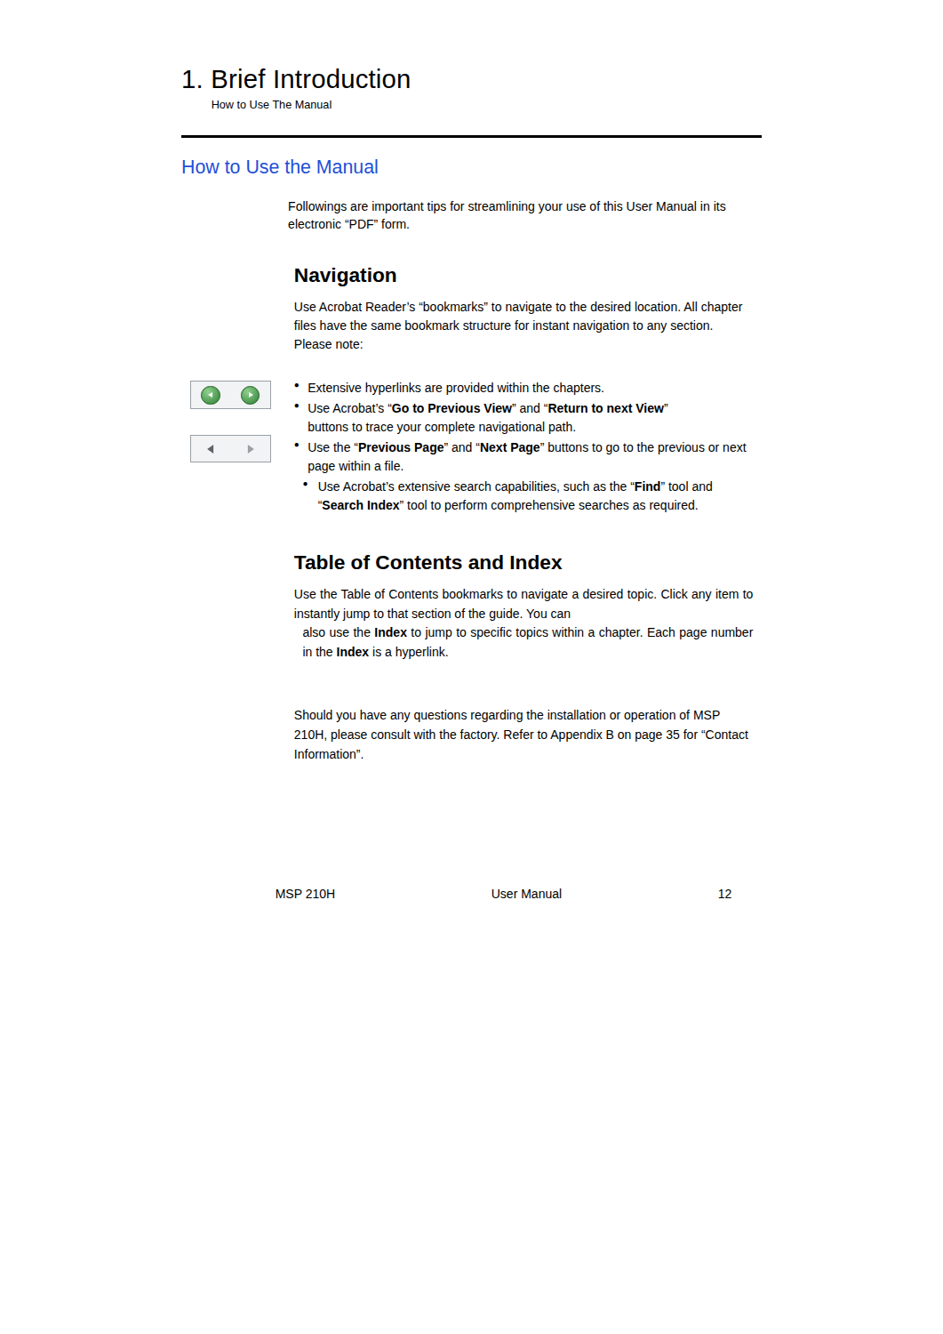1. Brief Introduction
How to Use The Manual
How to Use the Manual
Followings are important tips for streamlining your use of this User Manual in its electronic “PDF” form.
Navigation
Use Acrobat Reader’s “bookmarks” to navigate to the desired location. All chapter files have the same bookmark structure for instant navigation to any section. Please note:
Extensive hyperlinks are provided within the chapters.
Use Acrobat’s “Go to Previous View” and “Return to next View”
buttons to trace your complete navigational path.
Use the “Previous Page” and “Next Page” buttons to go to the previous or next page within a file.
Use Acrobat’s extensive search capabilities, such as the “Find” tool and “Search Index” tool to perform comprehensive searches as required.
Table of Contents and Index
Use the Table of Contents bookmarks to navigate a desired topic. Click any item to instantly jump to that section of the guide. You can
also use the Index to jump to specific topics within a chapter. Each page number in the Index is a hyperlink.
Should you have any questions regarding the installation or operation of MSP 210H, please consult with the factory. Refer to Appendix B on page 35 for “Contact Information”.
MSP 210H User Manual 12